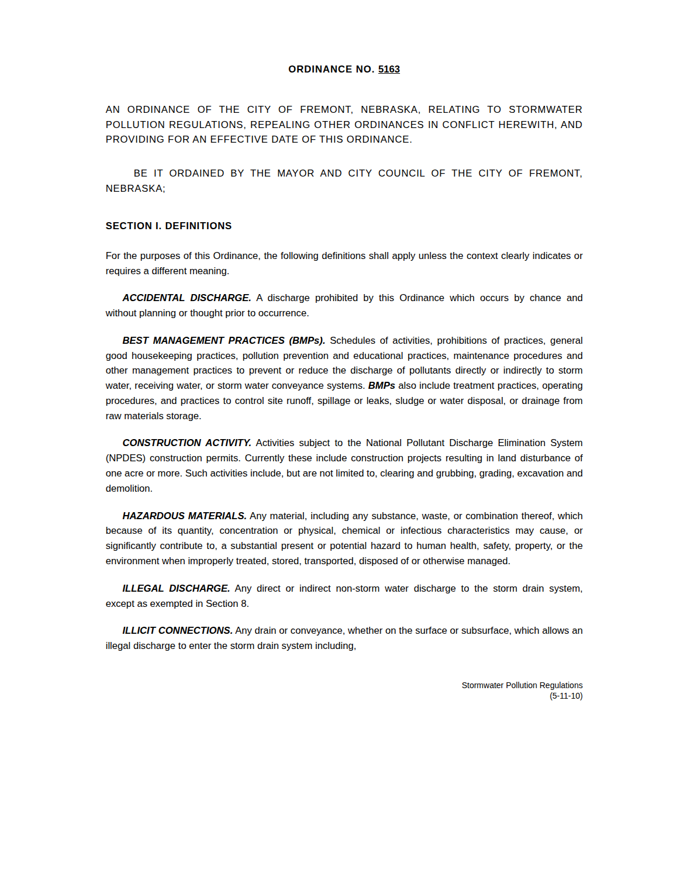ORDINANCE NO. 5163
AN ORDINANCE OF THE CITY OF FREMONT, NEBRASKA, RELATING TO STORMWATER POLLUTION REGULATIONS, REPEALING OTHER ORDINANCES IN CONFLICT HEREWITH, AND PROVIDING FOR AN EFFECTIVE DATE OF THIS ORDINANCE.
BE IT ORDAINED BY THE MAYOR AND CITY COUNCIL OF THE CITY OF FREMONT, NEBRASKA;
SECTION I. DEFINITIONS
For the purposes of this Ordinance, the following definitions shall apply unless the context clearly indicates or requires a different meaning.
ACCIDENTAL DISCHARGE. A discharge prohibited by this Ordinance which occurs by chance and without planning or thought prior to occurrence.
BEST MANAGEMENT PRACTICES (BMPs). Schedules of activities, prohibitions of practices, general good housekeeping practices, pollution prevention and educational practices, maintenance procedures and other management practices to prevent or reduce the discharge of pollutants directly or indirectly to storm water, receiving water, or storm water conveyance systems. BMPs also include treatment practices, operating procedures, and practices to control site runoff, spillage or leaks, sludge or water disposal, or drainage from raw materials storage.
CONSTRUCTION ACTIVITY. Activities subject to the National Pollutant Discharge Elimination System (NPDES) construction permits. Currently these include construction projects resulting in land disturbance of one acre or more. Such activities include, but are not limited to, clearing and grubbing, grading, excavation and demolition.
HAZARDOUS MATERIALS. Any material, including any substance, waste, or combination thereof, which because of its quantity, concentration or physical, chemical or infectious characteristics may cause, or significantly contribute to, a substantial present or potential hazard to human health, safety, property, or the environment when improperly treated, stored, transported, disposed of or otherwise managed.
ILLEGAL DISCHARGE. Any direct or indirect non-storm water discharge to the storm drain system, except as exempted in Section 8.
ILLICIT CONNECTIONS. Any drain or conveyance, whether on the surface or subsurface, which allows an illegal discharge to enter the storm drain system including,
Stormwater Pollution Regulations (5-11-10)